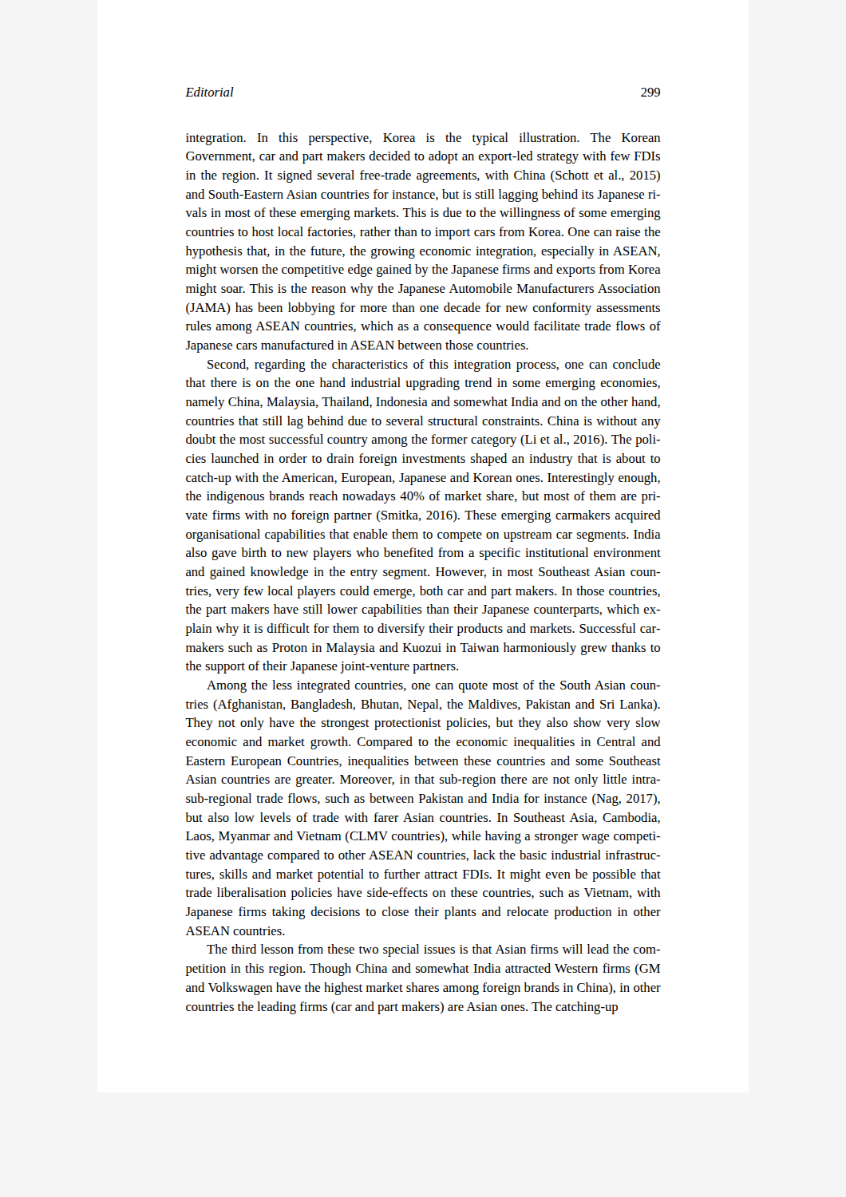Editorial 299
integration. In this perspective, Korea is the typical illustration. The Korean Government, car and part makers decided to adopt an export-led strategy with few FDIs in the region. It signed several free-trade agreements, with China (Schott et al., 2015) and South-Eastern Asian countries for instance, but is still lagging behind its Japanese rivals in most of these emerging markets. This is due to the willingness of some emerging countries to host local factories, rather than to import cars from Korea. One can raise the hypothesis that, in the future, the growing economic integration, especially in ASEAN, might worsen the competitive edge gained by the Japanese firms and exports from Korea might soar. This is the reason why the Japanese Automobile Manufacturers Association (JAMA) has been lobbying for more than one decade for new conformity assessments rules among ASEAN countries, which as a consequence would facilitate trade flows of Japanese cars manufactured in ASEAN between those countries.
Second, regarding the characteristics of this integration process, one can conclude that there is on the one hand industrial upgrading trend in some emerging economies, namely China, Malaysia, Thailand, Indonesia and somewhat India and on the other hand, countries that still lag behind due to several structural constraints. China is without any doubt the most successful country among the former category (Li et al., 2016). The policies launched in order to drain foreign investments shaped an industry that is about to catch-up with the American, European, Japanese and Korean ones. Interestingly enough, the indigenous brands reach nowadays 40% of market share, but most of them are private firms with no foreign partner (Smitka, 2016). These emerging carmakers acquired organisational capabilities that enable them to compete on upstream car segments. India also gave birth to new players who benefited from a specific institutional environment and gained knowledge in the entry segment. However, in most Southeast Asian countries, very few local players could emerge, both car and part makers. In those countries, the part makers have still lower capabilities than their Japanese counterparts, which explain why it is difficult for them to diversify their products and markets. Successful carmakers such as Proton in Malaysia and Kuozui in Taiwan harmoniously grew thanks to the support of their Japanese joint-venture partners.
Among the less integrated countries, one can quote most of the South Asian countries (Afghanistan, Bangladesh, Bhutan, Nepal, the Maldives, Pakistan and Sri Lanka). They not only have the strongest protectionist policies, but they also show very slow economic and market growth. Compared to the economic inequalities in Central and Eastern European Countries, inequalities between these countries and some Southeast Asian countries are greater. Moreover, in that sub-region there are not only little intra-sub-regional trade flows, such as between Pakistan and India for instance (Nag, 2017), but also low levels of trade with farer Asian countries. In Southeast Asia, Cambodia, Laos, Myanmar and Vietnam (CLMV countries), while having a stronger wage competitive advantage compared to other ASEAN countries, lack the basic industrial infrastructures, skills and market potential to further attract FDIs. It might even be possible that trade liberalisation policies have side-effects on these countries, such as Vietnam, with Japanese firms taking decisions to close their plants and relocate production in other ASEAN countries.
The third lesson from these two special issues is that Asian firms will lead the competition in this region. Though China and somewhat India attracted Western firms (GM and Volkswagen have the highest market shares among foreign brands in China), in other countries the leading firms (car and part makers) are Asian ones. The catching-up